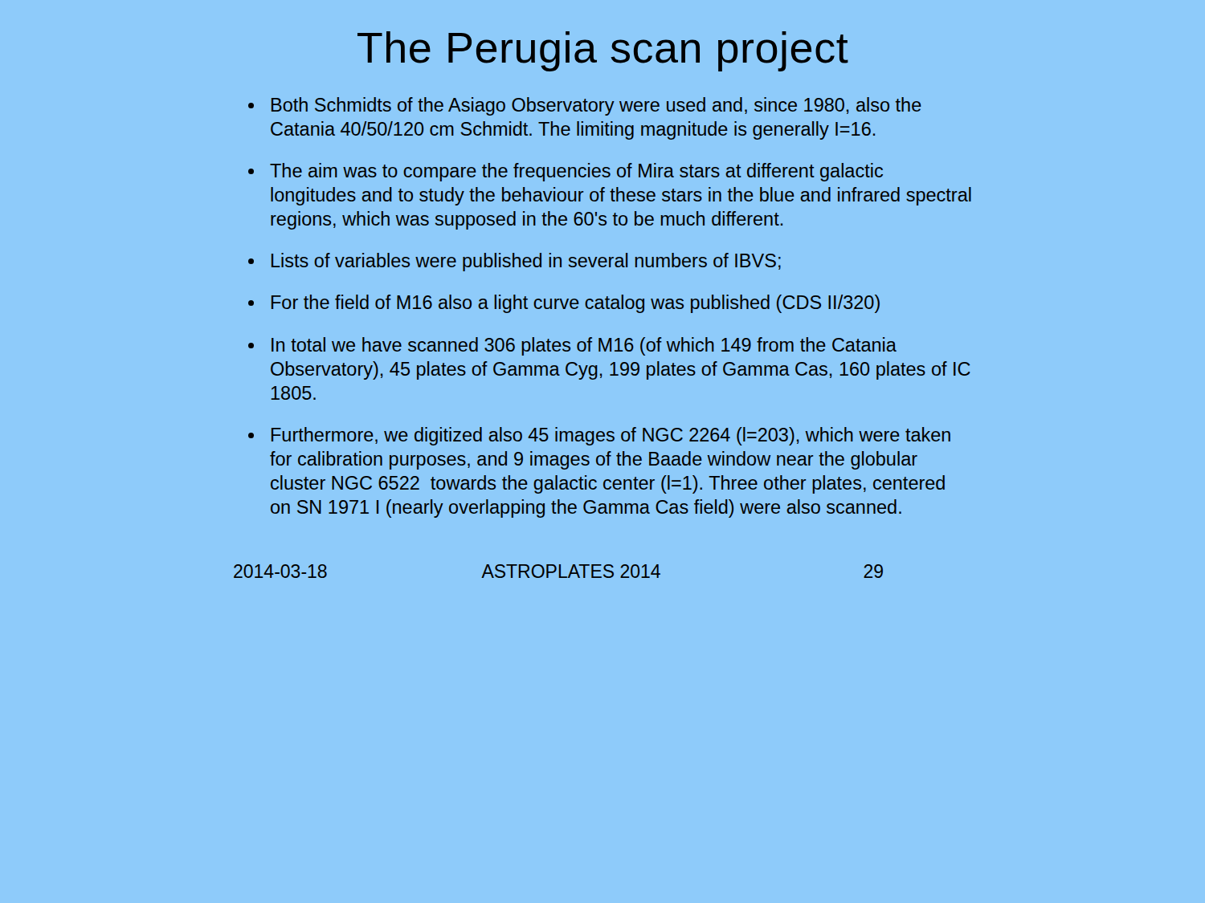The Perugia scan project
Both Schmidts of the Asiago Observatory were used and, since 1980, also the Catania 40/50/120 cm Schmidt. The limiting magnitude is generally I=16.
The aim was to compare the frequencies of Mira stars at different galactic longitudes and to study the behaviour of these stars in the blue and infrared spectral regions, which was supposed in the 60's to be much different.
Lists of variables were published in several numbers of IBVS;
For the field of M16 also a light curve catalog was published (CDS II/320)
In total we have scanned 306 plates of M16 (of which 149 from the Catania Observatory), 45 plates of Gamma Cyg, 199 plates of Gamma Cas, 160 plates of IC 1805.
Furthermore, we digitized also 45 images of NGC 2264 (l=203), which were taken for calibration purposes, and 9 images of the Baade window near the globular cluster NGC 6522 towards the galactic center (l=1). Three other plates, centered on SN 1971 I (nearly overlapping the Gamma Cas field) were also scanned.
2014-03-18 ASTROPLATES 2014 29